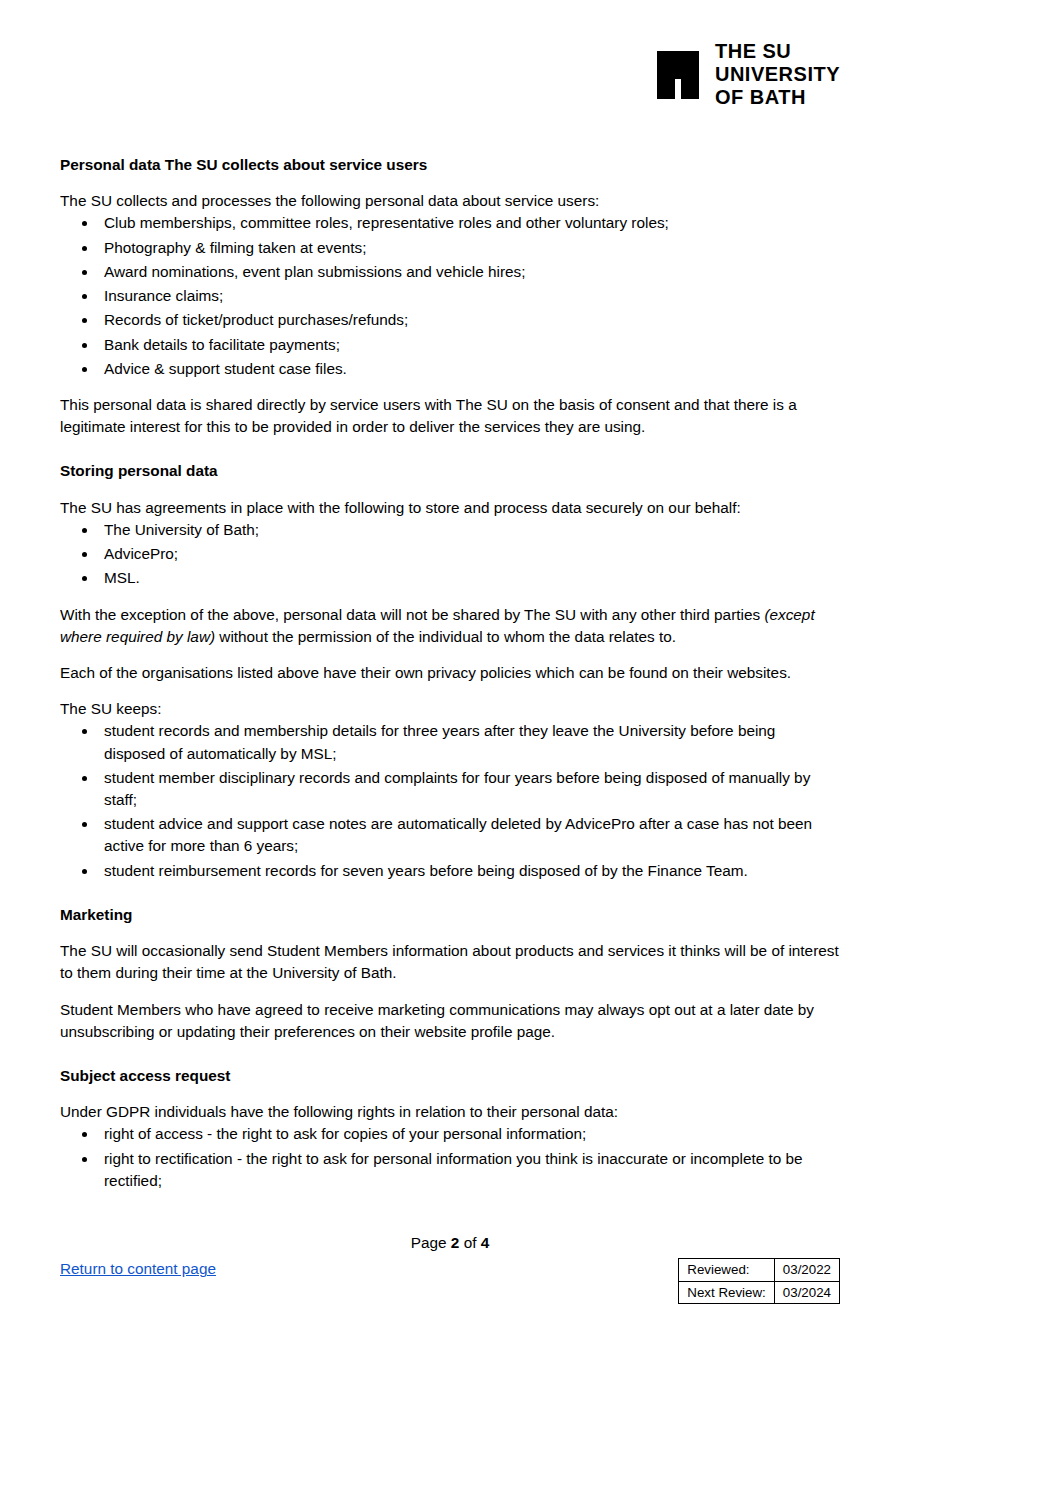THE SU
UNIVERSITY
OF BATH
Personal data The SU collects about service users
The SU collects and processes the following personal data about service users:
Club memberships, committee roles, representative roles and other voluntary roles;
Photography & filming taken at events;
Award nominations, event plan submissions and vehicle hires;
Insurance claims;
Records of ticket/product purchases/refunds;
Bank details to facilitate payments;
Advice & support student case files.
This personal data is shared directly by service users with The SU on the basis of consent and that there is a legitimate interest for this to be provided in order to deliver the services they are using.
Storing personal data
The SU has agreements in place with the following to store and process data securely on our behalf:
The University of Bath;
AdvicePro;
MSL.
With the exception of the above, personal data will not be shared by The SU with any other third parties (except where required by law) without the permission of the individual to whom the data relates to.
Each of the organisations listed above have their own privacy policies which can be found on their websites.
The SU keeps:
student records and membership details for three years after they leave the University before being disposed of automatically by MSL;
student member disciplinary records and complaints for four years before being disposed of manually by staff;
student advice and support case notes are automatically deleted by AdvicePro after a case has not been active for more than 6 years;
student reimbursement records for seven years before being disposed of by the Finance Team.
Marketing
The SU will occasionally send Student Members information about products and services it thinks will be of interest to them during their time at the University of Bath.
Student Members who have agreed to receive marketing communications may always opt out at a later date by unsubscribing or updating their preferences on their website profile page.
Subject access request
Under GDPR individuals have the following rights in relation to their personal data:
right of access - the right to ask for copies of your personal information;
right to rectification - the right to ask for personal information you think is inaccurate or incomplete to be rectified;
Page 2 of 4
Return to content page
| Reviewed: | 03/2022 |
| Next Review: | 03/2024 |